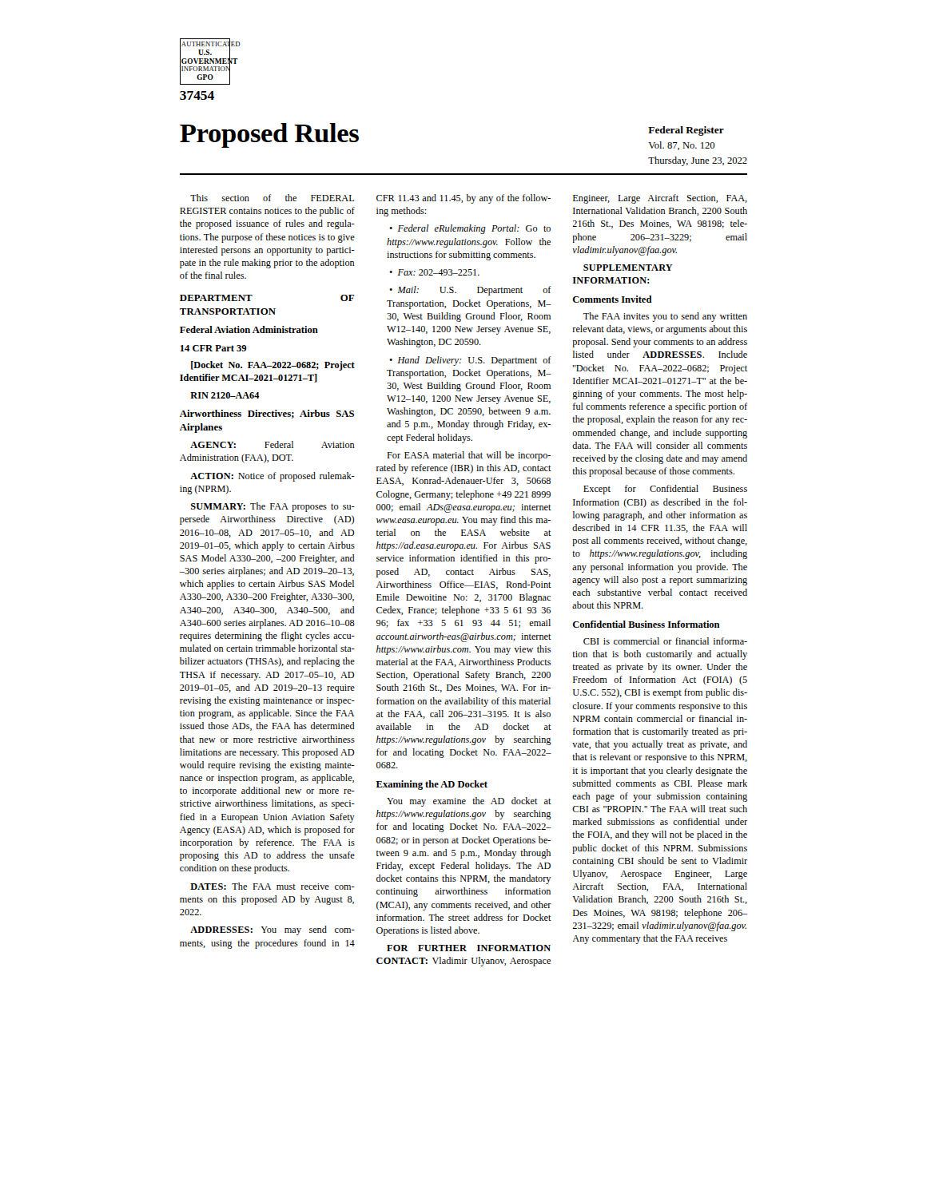AUTHENTICATED
U.S. GOVERNMENT
INFORMATION
GPO
37454
Proposed Rules
Federal Register
Vol. 87, No. 120
Thursday, June 23, 2022
This section of the FEDERAL REGISTER contains notices to the public of the proposed issuance of rules and regulations. The purpose of these notices is to give interested persons an opportunity to participate in the rule making prior to the adoption of the final rules.
DEPARTMENT OF TRANSPORTATION
Federal Aviation Administration
14 CFR Part 39
[Docket No. FAA–2022–0682; Project Identifier MCAI–2021–01271–T]
RIN 2120–AA64
Airworthiness Directives; Airbus SAS Airplanes
AGENCY: Federal Aviation Administration (FAA), DOT.
ACTION: Notice of proposed rulemaking (NPRM).
SUMMARY: The FAA proposes to supersede Airworthiness Directive (AD) 2016–10–08, AD 2017–05–10, and AD 2019–01–05, which apply to certain Airbus SAS Model A330–200, –200 Freighter, and –300 series airplanes; and AD 2019–20–13, which applies to certain Airbus SAS Model A330–200, A330–200 Freighter, A330–300, A340–200, A340–300, A340–500, and A340–600 series airplanes. AD 2016–10–08 requires determining the flight cycles accumulated on certain trimmable horizontal stabilizer actuators (THSAs), and replacing the THSA if necessary. AD 2017–05–10, AD 2019–01–05, and AD 2019–20–13 require revising the existing maintenance or inspection program, as applicable. Since the FAA issued those ADs, the FAA has determined that new or more restrictive airworthiness limitations are necessary. This proposed AD would require revising the existing maintenance or inspection program, as applicable, to incorporate additional new or more restrictive airworthiness limitations, as specified in a European Union Aviation Safety Agency (EASA) AD, which is proposed for incorporation by reference. The FAA is proposing this AD to address the unsafe condition on these products.
DATES: The FAA must receive comments on this proposed AD by August 8, 2022.
ADDRESSES: You may send comments, using the procedures found in 14 CFR 11.43 and 11.45, by any of the following methods:
Federal eRulemaking Portal: Go to https://www.regulations.gov. Follow the instructions for submitting comments.
Fax: 202–493–2251.
Mail: U.S. Department of Transportation, Docket Operations, M–30, West Building Ground Floor, Room W12–140, 1200 New Jersey Avenue SE, Washington, DC 20590.
Hand Delivery: U.S. Department of Transportation, Docket Operations, M–30, West Building Ground Floor, Room W12–140, 1200 New Jersey Avenue SE, Washington, DC 20590, between 9 a.m. and 5 p.m., Monday through Friday, except Federal holidays.
For EASA material that will be incorporated by reference (IBR) in this AD, contact EASA, Konrad-Adenauer-Ufer 3, 50668 Cologne, Germany; telephone +49 221 8999 000; email ADs@easa.europa.eu; internet www.easa.europa.eu. You may find this material on the EASA website at https://ad.easa.europa.eu. For Airbus SAS service information identified in this proposed AD, contact Airbus SAS, Airworthiness Office—EIAS, Rond-Point Emile Dewoitine No: 2, 31700 Blagnac Cedex, France; telephone +33 5 61 93 36 96; fax +33 5 61 93 44 51; email account.airworth-eas@airbus.com; internet https://www.airbus.com. You may view this material at the FAA, Airworthiness Products Section, Operational Safety Branch, 2200 South 216th St., Des Moines, WA. For information on the availability of this material at the FAA, call 206–231–3195. It is also available in the AD docket at https://www.regulations.gov by searching for and locating Docket No. FAA–2022–0682.
Examining the AD Docket
You may examine the AD docket at https://www.regulations.gov by searching for and locating Docket No. FAA–2022–0682; or in person at Docket Operations between 9 a.m. and 5 p.m., Monday through Friday, except Federal holidays. The AD docket contains this NPRM, the mandatory continuing airworthiness information (MCAI), any comments received, and other information. The street address for Docket Operations is listed above.
FOR FURTHER INFORMATION CONTACT: Vladimir Ulyanov, Aerospace Engineer, Large Aircraft Section, FAA, International Validation Branch, 2200 South 216th St., Des Moines, WA 98198; telephone 206–231–3229; email vladimir.ulyanov@faa.gov.
SUPPLEMENTARY INFORMATION:
Comments Invited
The FAA invites you to send any written relevant data, views, or arguments about this proposal. Send your comments to an address listed under ADDRESSES. Include ''Docket No. FAA–2022–0682; Project Identifier MCAI–2021–01271–T'' at the beginning of your comments. The most helpful comments reference a specific portion of the proposal, explain the reason for any recommended change, and include supporting data. The FAA will consider all comments received by the closing date and may amend this proposal because of those comments.
Except for Confidential Business Information (CBI) as described in the following paragraph, and other information as described in 14 CFR 11.35, the FAA will post all comments received, without change, to https://www.regulations.gov, including any personal information you provide. The agency will also post a report summarizing each substantive verbal contact received about this NPRM.
Confidential Business Information
CBI is commercial or financial information that is both customarily and actually treated as private by its owner. Under the Freedom of Information Act (FOIA) (5 U.S.C. 552), CBI is exempt from public disclosure. If your comments responsive to this NPRM contain commercial or financial information that is customarily treated as private, that you actually treat as private, and that is relevant or responsive to this NPRM, it is important that you clearly designate the submitted comments as CBI. Please mark each page of your submission containing CBI as ''PROPIN.'' The FAA will treat such marked submissions as confidential under the FOIA, and they will not be placed in the public docket of this NPRM. Submissions containing CBI should be sent to Vladimir Ulyanov, Aerospace Engineer, Large Aircraft Section, FAA, International Validation Branch, 2200 South 216th St., Des Moines, WA 98198; telephone 206–231–3229; email vladimir.ulyanov@faa.gov. Any commentary that the FAA receives